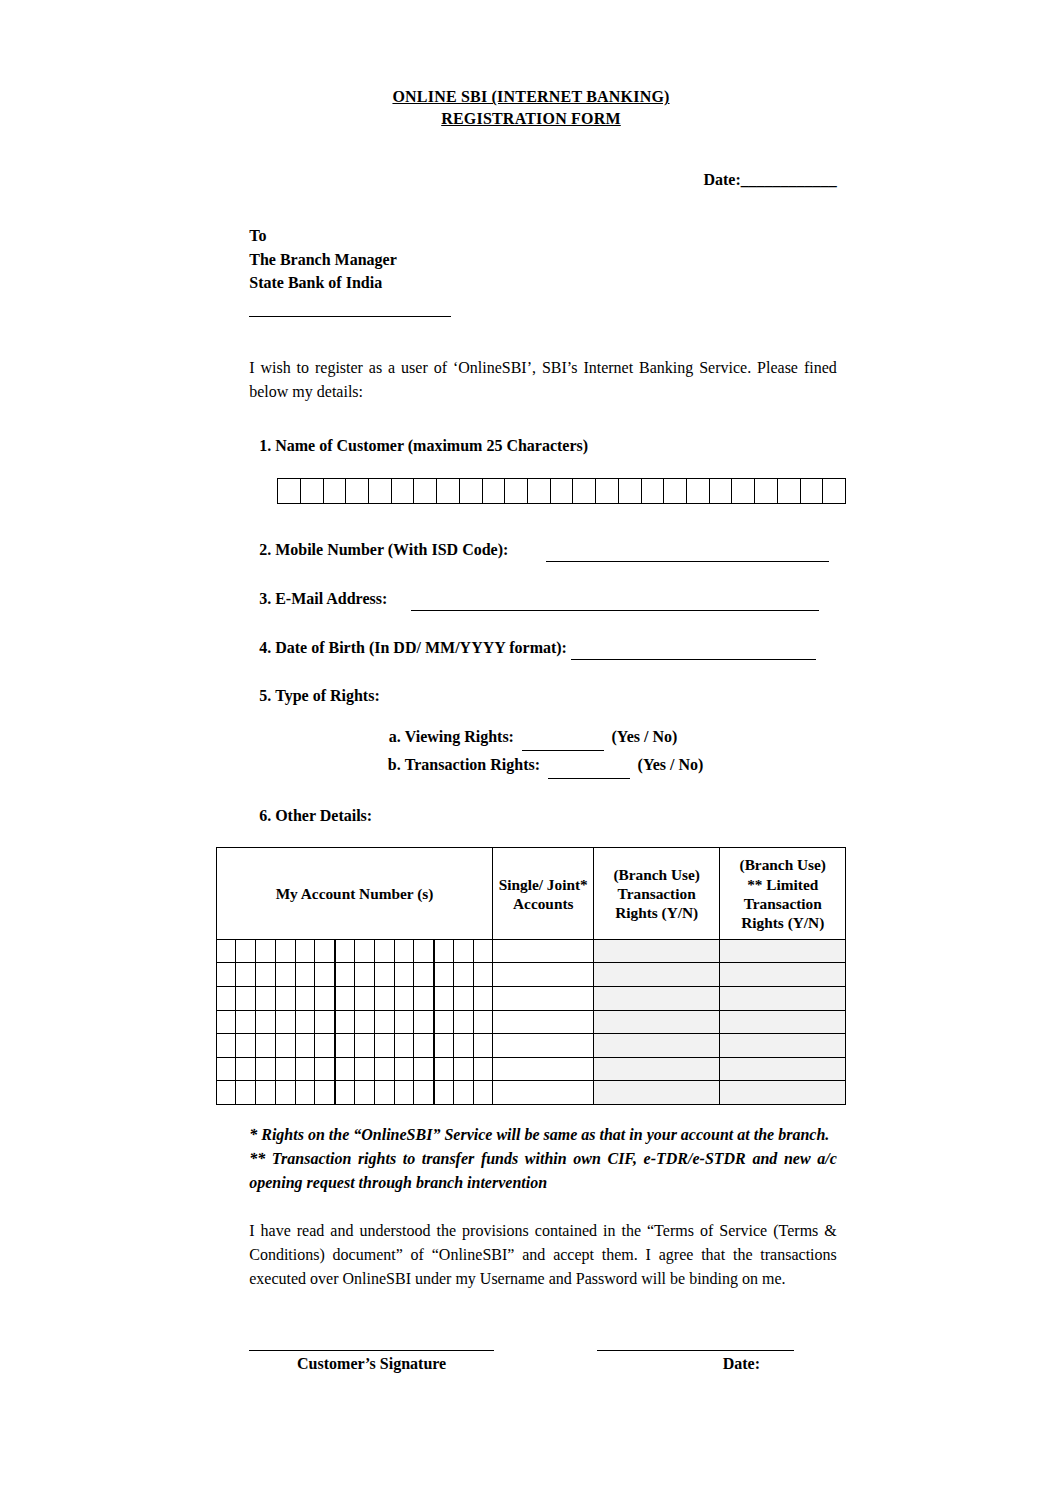ONLINE SBI (INTERNET BANKING)
REGISTRATION FORM
Date:____________
To
The Branch Manager
State Bank of India
I wish to register as a user of ‘OnlineSBI’, SBI’s Internet Banking Service. Please fined below my details:
Name of Customer (maximum 25 Characters)
Mobile Number (With ISD Code):
E-Mail Address:
Date of Birth (In DD/ MM/YYYY format):
Type of Rights:
Viewing Rights: (Yes / No)
Transaction Rights: (Yes / No)
Other Details:
| My Account Number (s) | Single/ Joint* Accounts | (Branch Use) Transaction Rights (Y/N) | (Branch Use) ** Limited Transaction Rights (Y/N) |
| --- | --- | --- | --- |
* Rights on the “OnlineSBI” Service will be same as that in your account at the branch.
** Transaction rights to transfer funds within own CIF, e-TDR/e-STDR and new a/c opening request through branch intervention
I have read and understood the provisions contained in the “Terms of Service (Terms & Conditions) document” of “OnlineSBI” and accept them. I agree that the transactions executed over OnlineSBI under my Username and Password will be binding on me.
Customer’s Signature
Date: